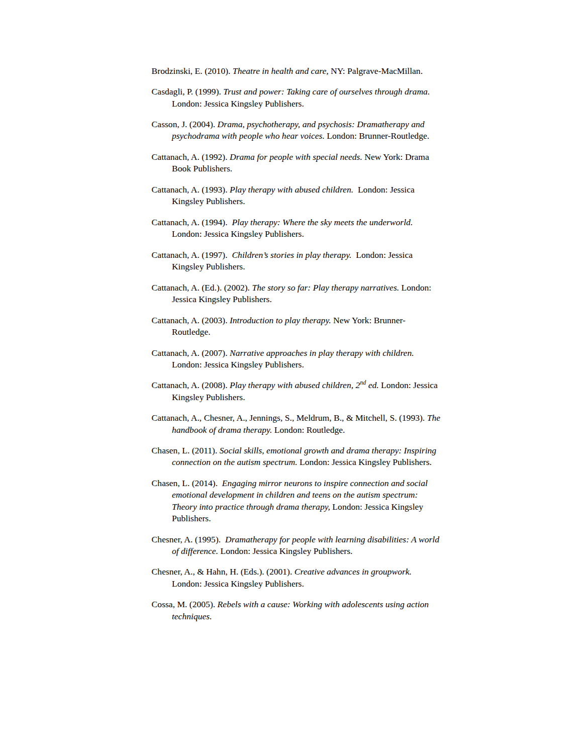Brodzinski, E. (2010). Theatre in health and care, NY: Palgrave-MacMillan.
Casdagli, P. (1999). Trust and power: Taking care of ourselves through drama. London: Jessica Kingsley Publishers.
Casson, J. (2004). Drama, psychotherapy, and psychosis: Dramatherapy and psychodrama with people who hear voices. London: Brunner-Routledge.
Cattanach, A. (1992). Drama for people with special needs. New York: Drama Book Publishers.
Cattanach, A. (1993). Play therapy with abused children. London: Jessica Kingsley Publishers.
Cattanach, A. (1994). Play therapy: Where the sky meets the underworld. London: Jessica Kingsley Publishers.
Cattanach, A. (1997). Children’s stories in play therapy. London: Jessica Kingsley Publishers.
Cattanach, A. (Ed.). (2002). The story so far: Play therapy narratives. London: Jessica Kingsley Publishers.
Cattanach, A. (2003). Introduction to play therapy. New York: Brunner-Routledge.
Cattanach, A. (2007). Narrative approaches in play therapy with children. London: Jessica Kingsley Publishers.
Cattanach, A. (2008). Play therapy with abused children, 2nd ed. London: Jessica Kingsley Publishers.
Cattanach, A., Chesner, A., Jennings, S., Meldrum, B., & Mitchell, S. (1993). The handbook of drama therapy. London: Routledge.
Chasen, L. (2011). Social skills, emotional growth and drama therapy: Inspiring connection on the autism spectrum. London: Jessica Kingsley Publishers.
Chasen, L. (2014). Engaging mirror neurons to inspire connection and social emotional development in children and teens on the autism spectrum: Theory into practice through drama therapy, London: Jessica Kingsley Publishers.
Chesner, A. (1995). Dramatherapy for people with learning disabilities: A world of difference. London: Jessica Kingsley Publishers.
Chesner, A., & Hahn, H. (Eds.). (2001). Creative advances in groupwork. London: Jessica Kingsley Publishers.
Cossa, M. (2005). Rebels with a cause: Working with adolescents using action techniques.